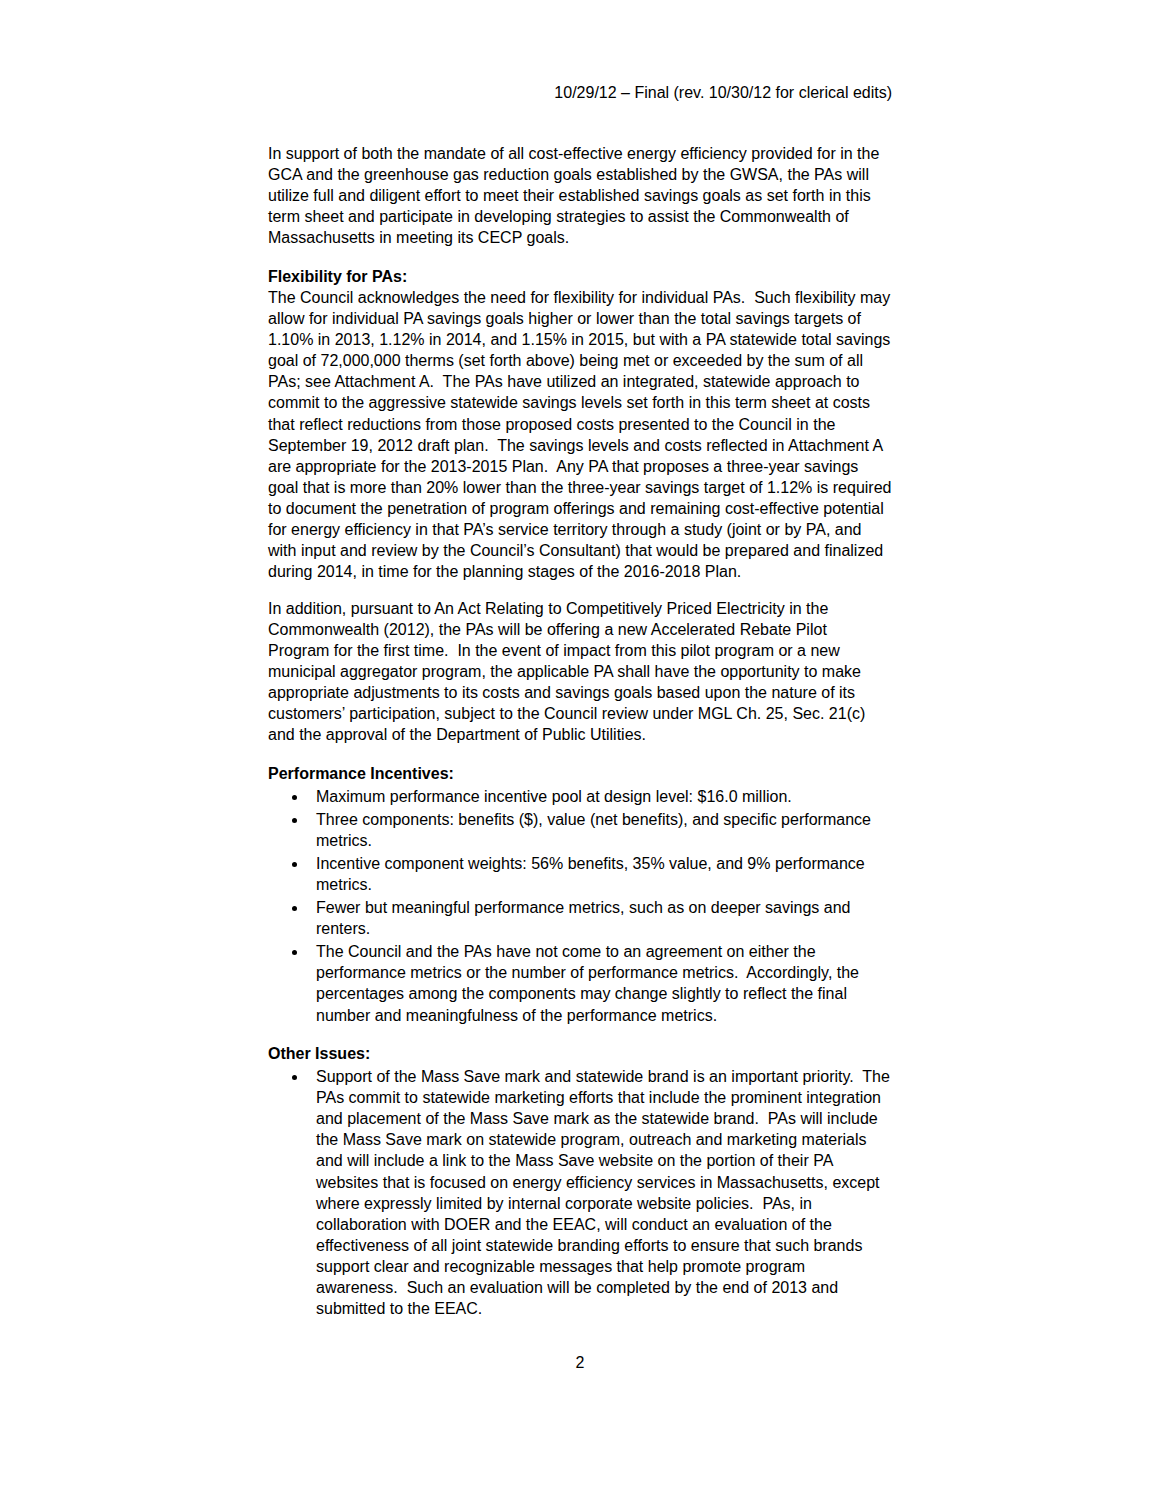10/29/12 – Final (rev. 10/30/12 for clerical edits)
In support of both the mandate of all cost-effective energy efficiency provided for in the GCA and the greenhouse gas reduction goals established by the GWSA, the PAs will utilize full and diligent effort to meet their established savings goals as set forth in this term sheet and participate in developing strategies to assist the Commonwealth of Massachusetts in meeting its CECP goals.
Flexibility for PAs:
The Council acknowledges the need for flexibility for individual PAs. Such flexibility may allow for individual PA savings goals higher or lower than the total savings targets of 1.10% in 2013, 1.12% in 2014, and 1.15% in 2015, but with a PA statewide total savings goal of 72,000,000 therms (set forth above) being met or exceeded by the sum of all PAs; see Attachment A. The PAs have utilized an integrated, statewide approach to commit to the aggressive statewide savings levels set forth in this term sheet at costs that reflect reductions from those proposed costs presented to the Council in the September 19, 2012 draft plan. The savings levels and costs reflected in Attachment A are appropriate for the 2013-2015 Plan. Any PA that proposes a three-year savings goal that is more than 20% lower than the three-year savings target of 1.12% is required to document the penetration of program offerings and remaining cost-effective potential for energy efficiency in that PA’s service territory through a study (joint or by PA, and with input and review by the Council’s Consultant) that would be prepared and finalized during 2014, in time for the planning stages of the 2016-2018 Plan.
In addition, pursuant to An Act Relating to Competitively Priced Electricity in the Commonwealth (2012), the PAs will be offering a new Accelerated Rebate Pilot Program for the first time. In the event of impact from this pilot program or a new municipal aggregator program, the applicable PA shall have the opportunity to make appropriate adjustments to its costs and savings goals based upon the nature of its customers’ participation, subject to the Council review under MGL Ch. 25, Sec. 21(c) and the approval of the Department of Public Utilities.
Performance Incentives:
Maximum performance incentive pool at design level: $16.0 million.
Three components: benefits ($), value (net benefits), and specific performance metrics.
Incentive component weights: 56% benefits, 35% value, and 9% performance metrics.
Fewer but meaningful performance metrics, such as on deeper savings and renters.
The Council and the PAs have not come to an agreement on either the performance metrics or the number of performance metrics. Accordingly, the percentages among the components may change slightly to reflect the final number and meaningfulness of the performance metrics.
Other Issues:
Support of the Mass Save mark and statewide brand is an important priority. The PAs commit to statewide marketing efforts that include the prominent integration and placement of the Mass Save mark as the statewide brand. PAs will include the Mass Save mark on statewide program, outreach and marketing materials and will include a link to the Mass Save website on the portion of their PA websites that is focused on energy efficiency services in Massachusetts, except where expressly limited by internal corporate website policies. PAs, in collaboration with DOER and the EEAC, will conduct an evaluation of the effectiveness of all joint statewide branding efforts to ensure that such brands support clear and recognizable messages that help promote program awareness. Such an evaluation will be completed by the end of 2013 and submitted to the EEAC.
2